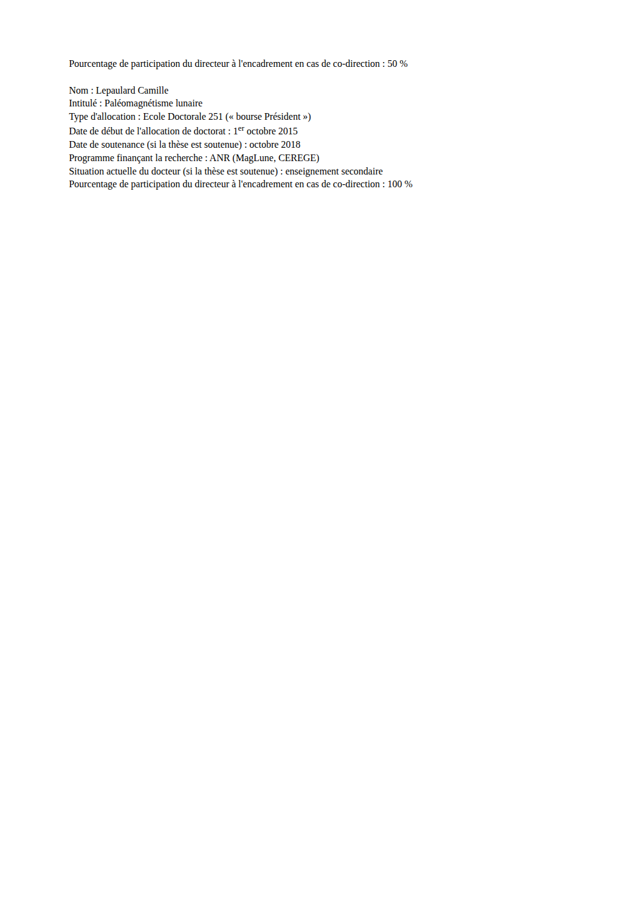Pourcentage de participation du directeur à l'encadrement en cas de co-direction : 50 %
Nom : Lepaulard Camille
Intitulé : Paléomagnétisme lunaire
Type d'allocation : Ecole Doctorale 251 (« bourse Président »)
Date de début de l'allocation de doctorat : 1er octobre 2015
Date de soutenance (si la thèse est soutenue) : octobre 2018
Programme finançant la recherche : ANR (MagLune, CEREGE)
Situation actuelle du docteur (si la thèse est soutenue) : enseignement secondaire
Pourcentage de participation du directeur à l'encadrement en cas de co-direction : 100 %